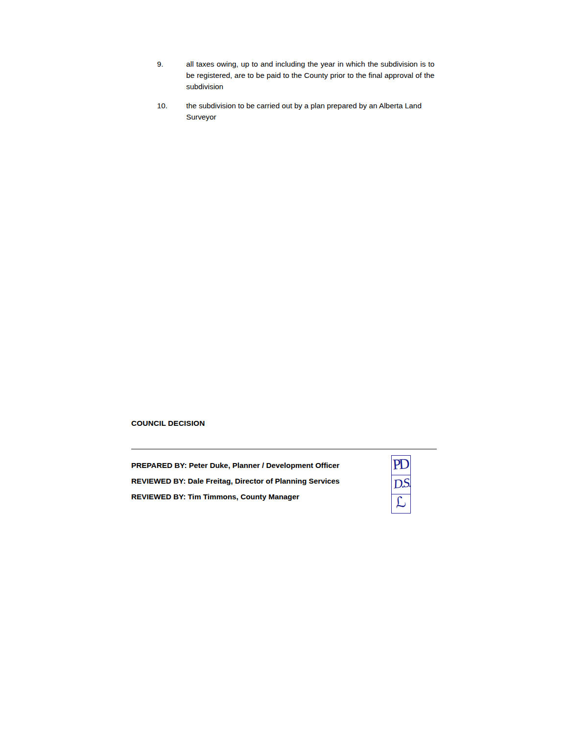9.
all taxes owing, up to and including the year in which the subdivision is to be registered, are to be paid to the County prior to the final approval of the subdivision
10.
the subdivision to be carried out by a plan prepared by an Alberta Land Surveyor
COUNCIL DECISION
PD
D.S.
ℒ
PREPARED BY: Peter Duke, Planner / Development Officer
REVIEWED BY: Dale Freitag, Director of Planning Services
REVIEWED BY: Tim Timmons, County Manager